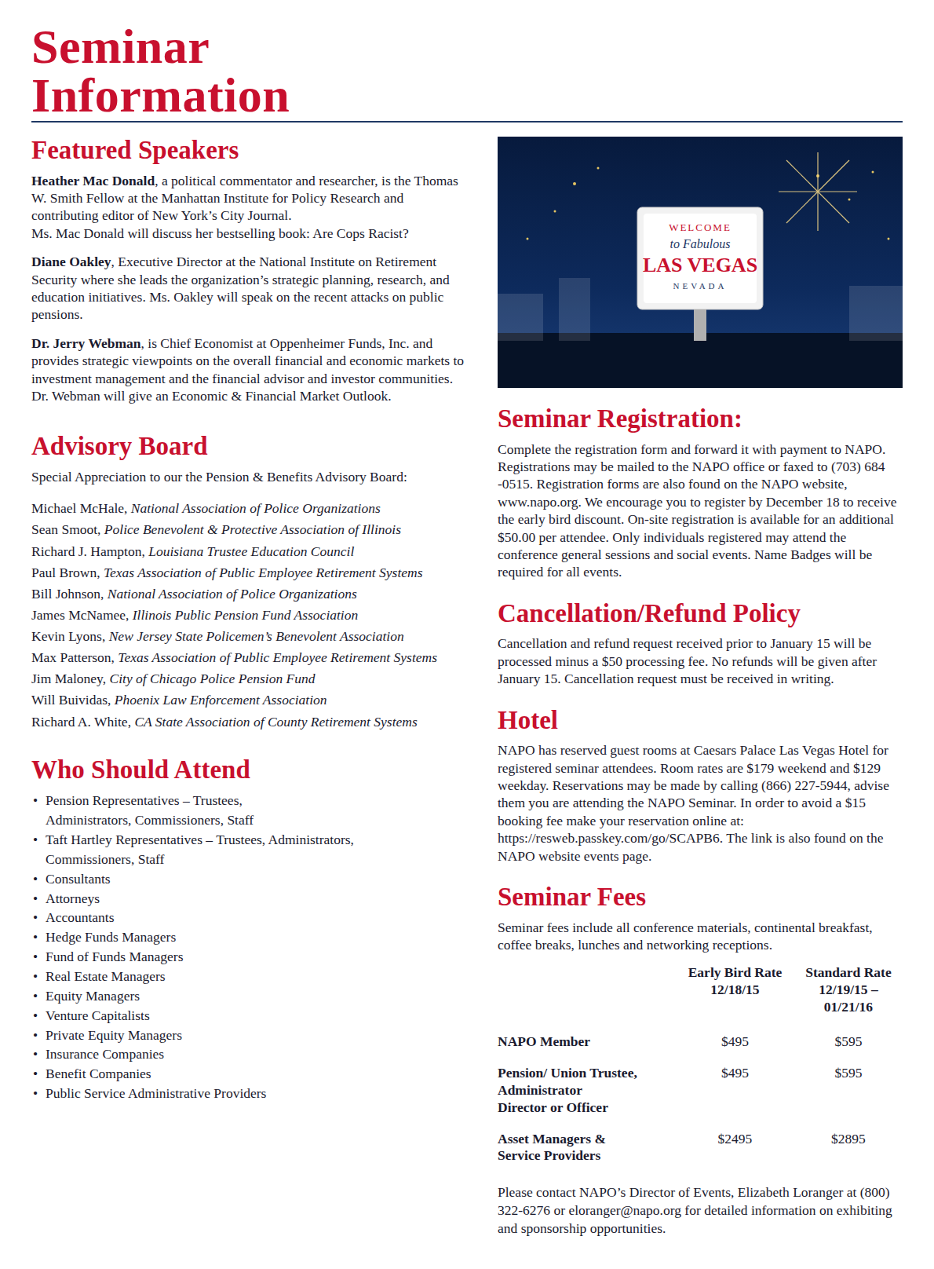Seminar Information
Featured Speakers
Heather Mac Donald, a political commentator and researcher, is the Thomas W. Smith Fellow at the Manhattan Institute for Policy Research and contributing editor of New York’s City Journal.
Ms. Mac Donald will discuss her bestselling book: Are Cops Racist?
Diane Oakley, Executive Director at the National Institute on Retirement Security where she leads the organization’s strategic planning, research, and education initiatives. Ms. Oakley will speak on the recent attacks on public pensions.
Dr. Jerry Webman, is Chief Economist at Oppenheimer Funds, Inc. and provides strategic viewpoints on the overall financial and economic markets to investment management and the financial advisor and investor communities. Dr. Webman will give an Economic & Financial Market Outlook.
Advisory Board
Special Appreciation to our the Pension & Benefits Advisory Board:
Michael McHale, National Association of Police Organizations
Sean Smoot, Police Benevolent & Protective Association of Illinois
Richard J. Hampton, Louisiana Trustee Education Council
Paul Brown, Texas Association of Public Employee Retirement Systems
Bill Johnson, National Association of Police Organizations
James McNamee, Illinois Public Pension Fund Association
Kevin Lyons, New Jersey State Policemen’s Benevolent Association
Max Patterson, Texas Association of Public Employee Retirement Systems
Jim Maloney, City of Chicago Police Pension Fund
Will Buividas, Phoenix Law Enforcement Association
Richard A. White, CA State Association of County Retirement Systems
Who Should Attend
Pension Representatives – Trustees,
Administrators, Commissioners, Staff
Taft Hartley Representatives – Trustees, Administrators,
Commissioners, Staff
Consultants
Attorneys
Accountants
Hedge Funds Managers
Fund of Funds Managers
Real Estate Managers
Equity Managers
Venture Capitalists
Private Equity Managers
Insurance Companies
Benefit Companies
Public Service Administrative Providers
Seminar Registration:
Complete the registration form and forward it with payment to NAPO. Registrations may be mailed to the NAPO office or faxed to (703) 684 -0515. Registration forms are also found on the NAPO website, www.napo.org. We encourage you to register by December 18 to receive the early bird discount. On-site registration is available for an additional $50.00 per attendee. Only individuals registered may attend the conference general sessions and social events. Name Badges will be required for all events.
Cancellation/Refund Policy
Cancellation and refund request received prior to January 15 will be processed minus a $50 processing fee. No refunds will be given after January 15. Cancellation request must be received in writing.
Hotel
NAPO has reserved guest rooms at Caesars Palace Las Vegas Hotel for registered seminar attendees. Room rates are $179 weekend and $129 weekday. Reservations may be made by calling (866) 227-5944, advise them you are attending the NAPO Seminar. In order to avoid a $15 booking fee make your reservation online at: https://resweb.passkey.com/go/SCAPB6. The link is also found on the NAPO website events page.
Seminar Fees
Seminar fees include all conference materials, continental breakfast, coffee breaks, lunches and networking receptions.
| | Early Bird Rate 12/18/15 | Standard Rate 12/19/15 – 01/21/16 |
| --- | --- | --- |
| NAPO Member | $495 | $595 |
| Pension/ Union Trustee, Administrator Director or Officer | $495 | $595 |
| Asset Managers & Service Providers | $2495 | $2895 |
Please contact NAPO’s Director of Events, Elizabeth Loranger at (800) 322-6276 or eloranger@napo.org for detailed information on exhibiting and sponsorship opportunities.